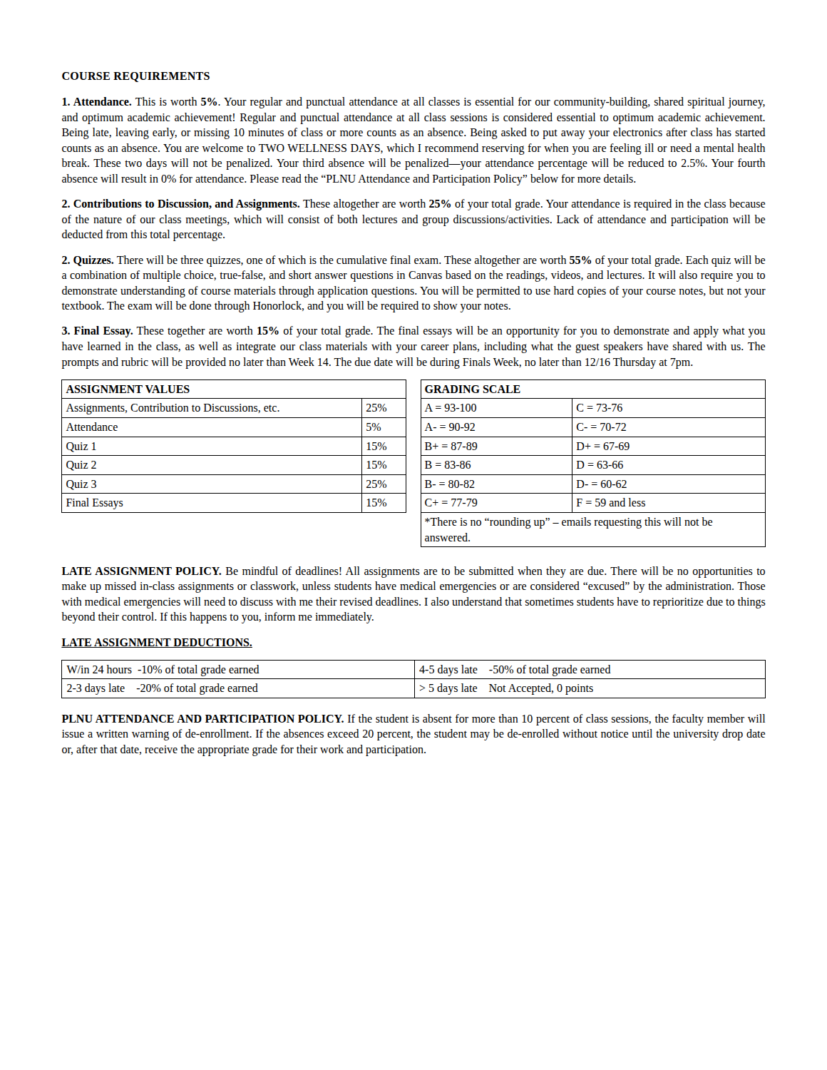COURSE REQUIREMENTS
1. Attendance. This is worth 5%. Your regular and punctual attendance at all classes is essential for our community-building, shared spiritual journey, and optimum academic achievement! Regular and punctual attendance at all class sessions is considered essential to optimum academic achievement. Being late, leaving early, or missing 10 minutes of class or more counts as an absence. Being asked to put away your electronics after class has started counts as an absence. You are welcome to TWO WELLNESS DAYS, which I recommend reserving for when you are feeling ill or need a mental health break. These two days will not be penalized. Your third absence will be penalized—your attendance percentage will be reduced to 2.5%. Your fourth absence will result in 0% for attendance. Please read the “PLNU Attendance and Participation Policy” below for more details.
2. Contributions to Discussion, and Assignments. These altogether are worth 25% of your total grade. Your attendance is required in the class because of the nature of our class meetings, which will consist of both lectures and group discussions/activities. Lack of attendance and participation will be deducted from this total percentage.
2. Quizzes. There will be three quizzes, one of which is the cumulative final exam. These altogether are worth 55% of your total grade. Each quiz will be a combination of multiple choice, true-false, and short answer questions in Canvas based on the readings, videos, and lectures. It will also require you to demonstrate understanding of course materials through application questions. You will be permitted to use hard copies of your course notes, but not your textbook. The exam will be done through Honorlock, and you will be required to show your notes.
3. Final Essay. These together are worth 15% of your total grade. The final essays will be an opportunity for you to demonstrate and apply what you have learned in the class, as well as integrate our class materials with your career plans, including what the guest speakers have shared with us. The prompts and rubric will be provided no later than Week 14. The due date will be during Finals Week, no later than 12/16 Thursday at 7pm.
| ASSIGNMENT VALUES |
| --- |
| Assignments, Contribution to Discussions, etc. | 25% |
| Attendance | 5% |
| Quiz 1 | 15% |
| Quiz 2 | 15% |
| Quiz 3 | 25% |
| Final Essays | 15% |
| GRADING SCALE |
| --- |
| A = 93-100 | C = 73-76 |
| A- = 90-92 | C- = 70-72 |
| B+ = 87-89 | D+ = 67-69 |
| B = 83-86 | D = 63-66 |
| B- = 80-82 | D- = 60-62 |
| C+ = 77-79 | F = 59 and less |
| *There is no “rounding up” – emails requesting this will not be answered. |
LATE ASSIGNMENT POLICY. Be mindful of deadlines! All assignments are to be submitted when they are due. There will be no opportunities to make up missed in-class assignments or classwork, unless students have medical emergencies or are considered “excused” by the administration. Those with medical emergencies will need to discuss with me their revised deadlines. I also understand that sometimes students have to reprioritize due to things beyond their control. If this happens to you, inform me immediately.
LATE ASSIGNMENT DEDUCTIONS.
| W/in 24 hours -10% of total grade earned | 4-5 days late -50% of total grade earned |
| 2-3 days late -20% of total grade earned | > 5 days late Not Accepted, 0 points |
PLNU ATTENDANCE AND PARTICIPATION POLICY. If the student is absent for more than 10 percent of class sessions, the faculty member will issue a written warning of de-enrollment. If the absences exceed 20 percent, the student may be de-enrolled without notice until the university drop date or, after that date, receive the appropriate grade for their work and participation.